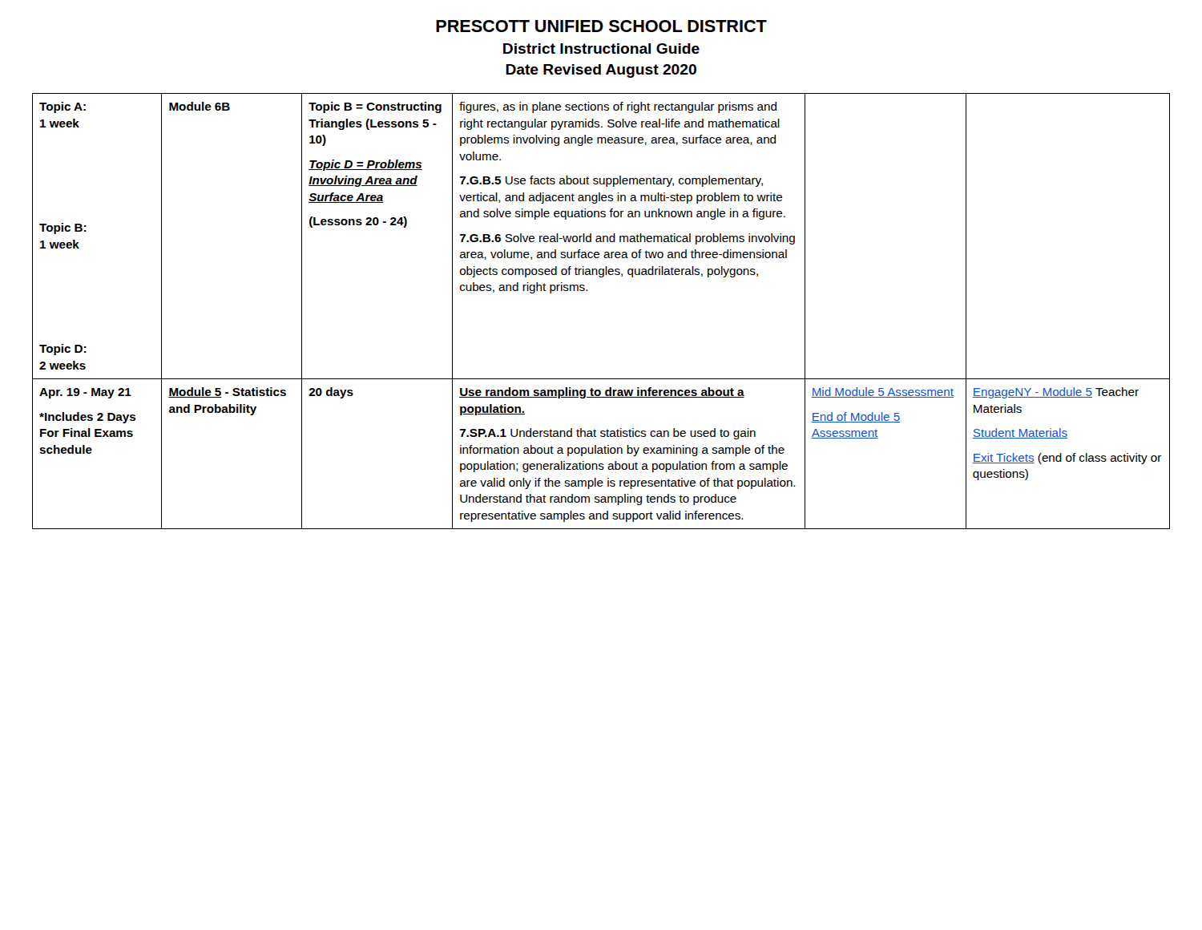PRESCOTT UNIFIED SCHOOL DISTRICT
District Instructional Guide
Date Revised August 2020
| Topic A: 1 week Topic B: 1 week Topic D: 2 weeks | Module 6B | Topic B = Constructing Triangles (Lessons 5 - 10) Topic D = Problems Involving Area and Surface Area (Lessons 20 - 24) | figures, as in plane sections of right rectangular prisms and right rectangular pyramids. Solve real-life and mathematical problems involving angle measure, area, surface area, and volume. 7.G.B.5 Use facts about supplementary, complementary, vertical, and adjacent angles in a multi-step problem to write and solve simple equations for an unknown angle in a figure. 7.G.B.6 Solve real-world and mathematical problems involving area, volume, and surface area of two and three-dimensional objects composed of triangles, quadrilaterals, polygons, cubes, and right prisms. | | |
| Apr. 19 - May 21 *Includes 2 Days For Final Exams schedule | Module 5 - Statistics and Probability | 20 days | Use random sampling to draw inferences about a population. 7.SP.A.1 Understand that statistics can be used to gain information about a population by examining a sample of the population; generalizations about a population from a sample are valid only if the sample is representative of that population. Understand that random sampling tends to produce representative samples and support valid inferences. | Mid Module 5 Assessment End of Module 5 Assessment | EngageNY - Module 5 Teacher Materials Student Materials Exit Tickets (end of class activity or questions) |